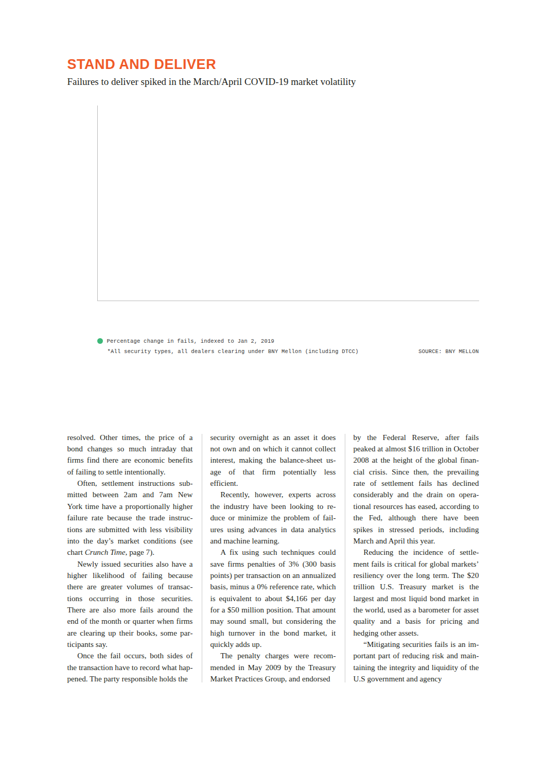Stand and Deliver
Failures to deliver spiked in the March/April COVID-19 market volatility
Percentage change in fails, indexed to Jan 2, 2019
*All security types, all dealers clearing under BNY Mellon (including DTCC)
SOURCE: BNY MELLON
resolved. Other times, the price of a bond changes so much intraday that firms find there are economic benefits of failing to settle intentionally.
Often, settlement instructions submitted between 2am and 7am New York time have a proportionally higher failure rate because the trade instructions are submitted with less visibility into the day’s market conditions (see chart Crunch Time, page 7).
Newly issued securities also have a higher likelihood of failing because there are greater volumes of transactions occurring in those securities. There are also more fails around the end of the month or quarter when firms are clearing up their books, some participants say.
Once the fail occurs, both sides of the transaction have to record what happened. The party responsible holds the
security overnight as an asset it does not own and on which it cannot collect interest, making the balance-sheet usage of that firm potentially less efficient.
Recently, however, experts across the industry have been looking to reduce or minimize the problem of failures using advances in data analytics and machine learning.
A fix using such techniques could save firms penalties of 3% (300 basis points) per transaction on an annualized basis, minus a 0% reference rate, which is equivalent to about $4,166 per day for a $50 million position. That amount may sound small, but considering the high turnover in the bond market, it quickly adds up.
The penalty charges were recommended in May 2009 by the Treasury Market Practices Group, and endorsed
by the Federal Reserve, after fails peaked at almost $16 trillion in October 2008 at the height of the global financial crisis. Since then, the prevailing rate of settlement fails has declined considerably and the drain on operational resources has eased, according to the Fed, although there have been spikes in stressed periods, including March and April this year.
Reducing the incidence of settlement fails is critical for global markets’ resiliency over the long term. The $20 trillion U.S. Treasury market is the largest and most liquid bond market in the world, used as a barometer for asset quality and a basis for pricing and hedging other assets.
“Mitigating securities fails is an important part of reducing risk and maintaining the integrity and liquidity of the U.S government and agency